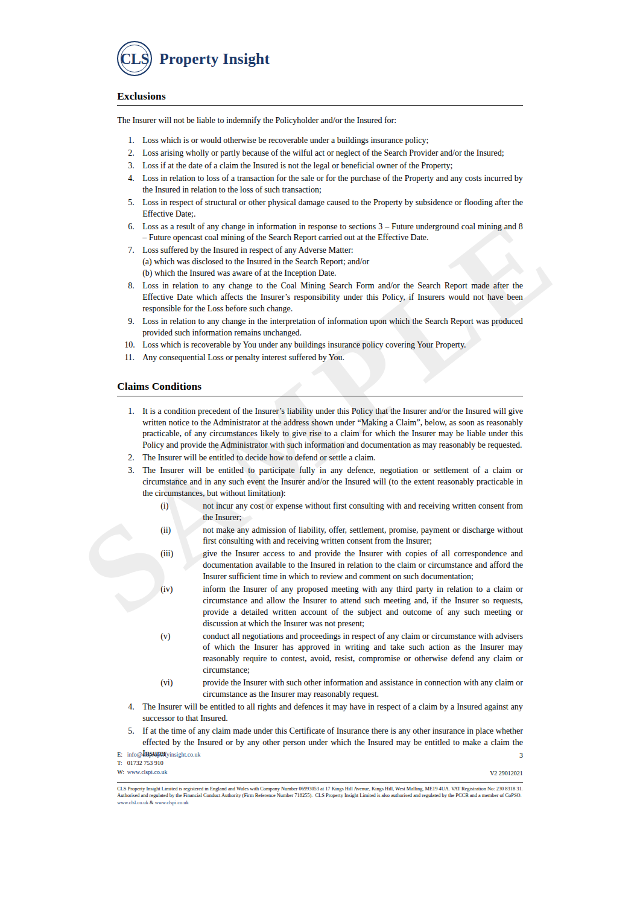SAMPLE
CLS
Property Insight
Exclusions
The Insurer will not be liable to indemnify the Policyholder and/or the Insured for:
Loss which is or would otherwise be recoverable under a buildings insurance policy;
Loss arising wholly or partly because of the wilful act or neglect of the Search Provider and/or the Insured;
Loss if at the date of a claim the Insured is not the legal or beneficial owner of the Property;
Loss in relation to loss of a transaction for the sale or for the purchase of the Property and any costs incurred by the Insured in relation to the loss of such transaction;
Loss in respect of structural or other physical damage caused to the Property by subsidence or flooding after the Effective Date;.
Loss as a result of any change in information in response to sections 3 – Future underground coal mining and 8 – Future opencast coal mining of the Search Report carried out at the Effective Date.
Loss suffered by the Insured in respect of any Adverse Matter: (a) which was disclosed to the Insured in the Search Report; and/or (b) which the Insured was aware of at the Inception Date.
Loss in relation to any change to the Coal Mining Search Form and/or the Search Report made after the Effective Date which affects the Insurer’s responsibility under this Policy, if Insurers would not have been responsible for the Loss before such change.
Loss in relation to any change in the interpretation of information upon which the Search Report was produced provided such information remains unchanged.
Loss which is recoverable by You under any buildings insurance policy covering Your Property.
Any consequential Loss or penalty interest suffered by You.
Claims Conditions
It is a condition precedent of the Insurer’s liability under this Policy that the Insurer and/or the Insured will give written notice to the Administrator at the address shown under “Making a Claim”, below, as soon as reasonably practicable, of any circumstances likely to give rise to a claim for which the Insurer may be liable under this Policy and provide the Administrator with such information and documentation as may reasonably be requested.
The Insurer will be entitled to decide how to defend or settle a claim.
The Insurer will be entitled to participate fully in any defence, negotiation or settlement of a claim or circumstance and in any such event the Insurer and/or the Insured will (to the extent reasonably practicable in the circumstances, but without limitation):
not incur any cost or expense without first consulting with and receiving written consent from the Insurer;
not make any admission of liability, offer, settlement, promise, payment or discharge without first consulting with and receiving written consent from the Insurer;
give the Insurer access to and provide the Insurer with copies of all correspondence and documentation available to the Insured in relation to the claim or circumstance and afford the Insurer sufficient time in which to review and comment on such documentation;
inform the Insurer of any proposed meeting with any third party in relation to a claim or circumstance and allow the Insurer to attend such meeting and, if the Insurer so requests, provide a detailed written account of the subject and outcome of any such meeting or discussion at which the Insurer was not present;
conduct all negotiations and proceedings in respect of any claim or circumstance with advisers of which the Insurer has approved in writing and take such action as the Insurer may reasonably require to contest, avoid, resist, compromise or otherwise defend any claim or circumstance;
provide the Insurer with such other information and assistance in connection with any claim or circumstance as the Insurer may reasonably request.
The Insurer will be entitled to all rights and defences it may have in respect of a claim by a Insured against any successor to that Insured.
If at the time of any claim made under this Certificate of Insurance there is any other insurance in place whether effected by the Insured or by any other person under which the Insured may be entitled to make a claim the Insurer
E: info@clspropertyinsight.co.uk
T: 01732 753 910
W: www.clspi.co.uk
3
V2 29012021
CLS Property Insight Limited is registered in England and Wales with Company Number 06993053 at 17 Kings Hill Avenue, Kings Hill, West Malling, ME19 4UA. VAT Registration No: 230 8318 31. Authorised and regulated by the Financial Conduct Authority (Firm Reference Number 718255). CLS Property Insight Limited is also authorised and regulated by the PCCB and a member of CoPSO. www.clsl.co.uk & www.clspi.co.uk